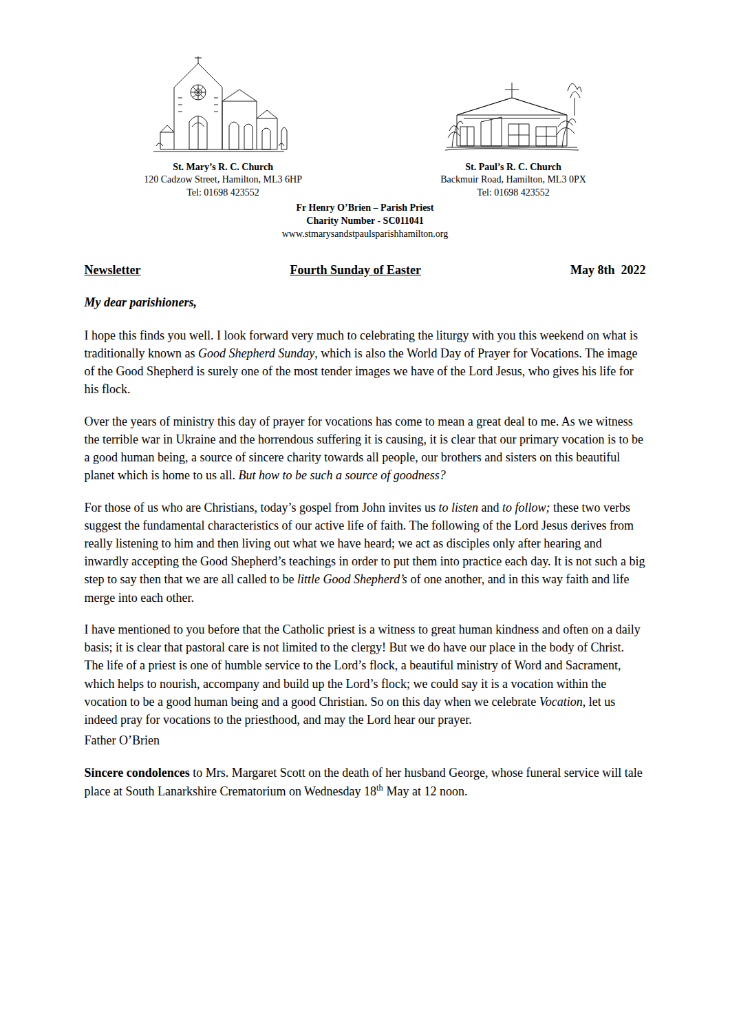St. Mary’s R. C. Church
120 Cadzow Street, Hamilton, ML3 6HP
Tel: 01698 423552
St. Paul’s R. C. Church
Backmuir Road, Hamilton, ML3 0PX
Tel: 01698 423552
Fr Henry O’Brien – Parish Priest
Charity Number - SC011041
www.stmarysandstpaulsparishhamilton.org
Newsletter Fourth Sunday of Easter May 8th 2022
My dear parishioners,
I hope this finds you well. I look forward very much to celebrating the liturgy with you this weekend on what is traditionally known as Good Shepherd Sunday, which is also the World Day of Prayer for Vocations. The image of the Good Shepherd is surely one of the most tender images we have of the Lord Jesus, who gives his life for his flock.
Over the years of ministry this day of prayer for vocations has come to mean a great deal to me. As we witness the terrible war in Ukraine and the horrendous suffering it is causing, it is clear that our primary vocation is to be a good human being, a source of sincere charity towards all people, our brothers and sisters on this beautiful planet which is home to us all. But how to be such a source of goodness?
For those of us who are Christians, today’s gospel from John invites us to listen and to follow; these two verbs suggest the fundamental characteristics of our active life of faith. The following of the Lord Jesus derives from really listening to him and then living out what we have heard; we act as disciples only after hearing and inwardly accepting the Good Shepherd’s teachings in order to put them into practice each day. It is not such a big step to say then that we are all called to be little Good Shepherd’s of one another, and in this way faith and life merge into each other.
I have mentioned to you before that the Catholic priest is a witness to great human kindness and often on a daily basis; it is clear that pastoral care is not limited to the clergy! But we do have our place in the body of Christ. The life of a priest is one of humble service to the Lord’s flock, a beautiful ministry of Word and Sacrament, which helps to nourish, accompany and build up the Lord’s flock; we could say it is a vocation within the vocation to be a good human being and a good Christian. So on this day when we celebrate Vocation, let us indeed pray for vocations to the priesthood, and may the Lord hear our prayer.
Father O’Brien
Sincere condolences to Mrs. Margaret Scott on the death of her husband George, whose funeral service will tale place at South Lanarkshire Crematorium on Wednesday 18th May at 12 noon.